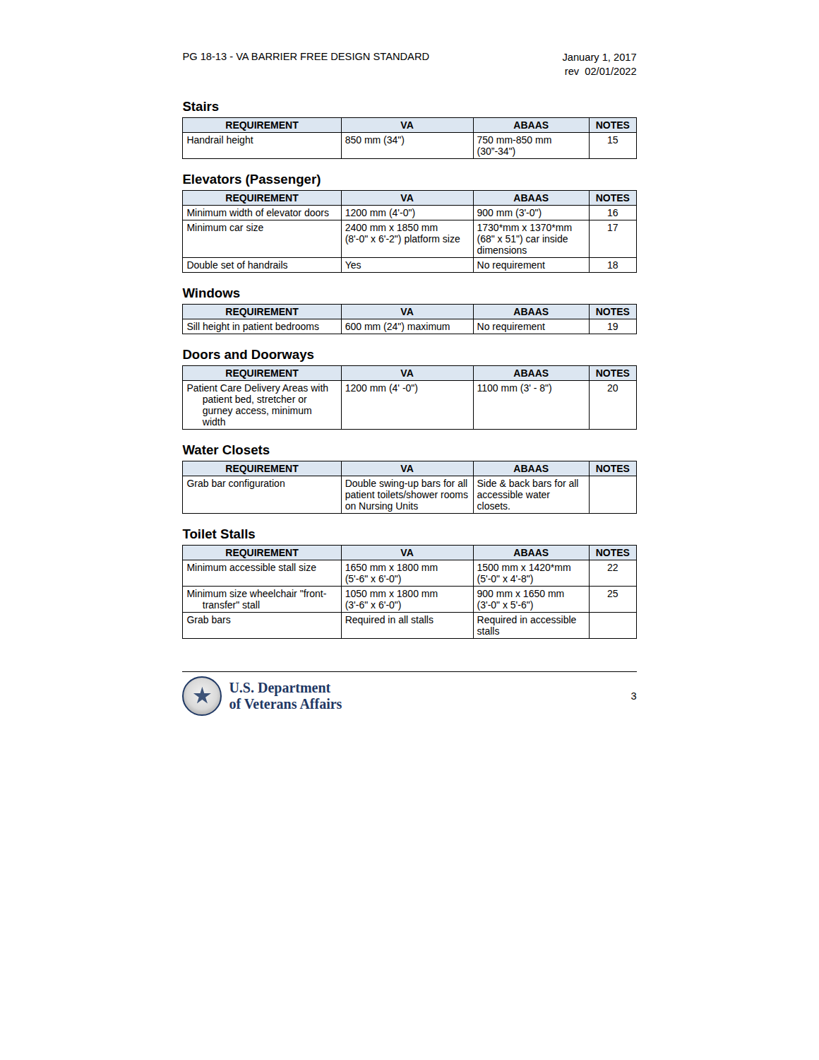PG 18-13 - VA BARRIER FREE DESIGN STANDARD
January 1, 2017
rev 02/01/2022
Stairs
| REQUIREMENT | VA | ABAAS | NOTES |
| --- | --- | --- | --- |
| Handrail height | 850 mm (34") | 750 mm-850 mm (30”-34") | 15 |
Elevators (Passenger)
| REQUIREMENT | VA | ABAAS | NOTES |
| --- | --- | --- | --- |
| Minimum width of elevator doors | 1200 mm (4'-0") | 900 mm (3'-0") | 16 |
| Minimum car size | 2400 mm x 1850 mm (8'-0" x 6'-2") platform size | 1730*mm x 1370*mm (68" x 51") car inside dimensions | 17 |
| Double set of handrails | Yes | No requirement | 18 |
Windows
| REQUIREMENT | VA | ABAAS | NOTES |
| --- | --- | --- | --- |
| Sill height in patient bedrooms | 600 mm (24") maximum | No requirement | 19 |
Doors and Doorways
| REQUIREMENT | VA | ABAAS | NOTES |
| --- | --- | --- | --- |
| Patient Care Delivery Areas with patient bed, stretcher or gurney access, minimum width | 1200 mm (4' -0") | 1100 mm (3' - 8") | 20 |
Water Closets
| REQUIREMENT | VA | ABAAS | NOTES |
| --- | --- | --- | --- |
| Grab bar configuration | Double swing-up bars for all patient toilets/shower rooms on Nursing Units | Side & back bars for all accessible water closets. | |
Toilet Stalls
| REQUIREMENT | VA | ABAAS | NOTES |
| --- | --- | --- | --- |
| Minimum accessible stall size | 1650 mm x 1800 mm (5'-6" x 6'-0") | 1500 mm x 1420*mm (5'-0" x 4'-8") | 22 |
| Minimum size wheelchair "front- transfer" stall | 1050 mm x 1800 mm (3'-6" x 6'-0") | 900 mm x 1650 mm (3'-0" x 5'-6") | 25 |
| Grab bars | Required in all stalls | Required in accessible stalls | |
U.S. Department
of Veterans Affairs
3